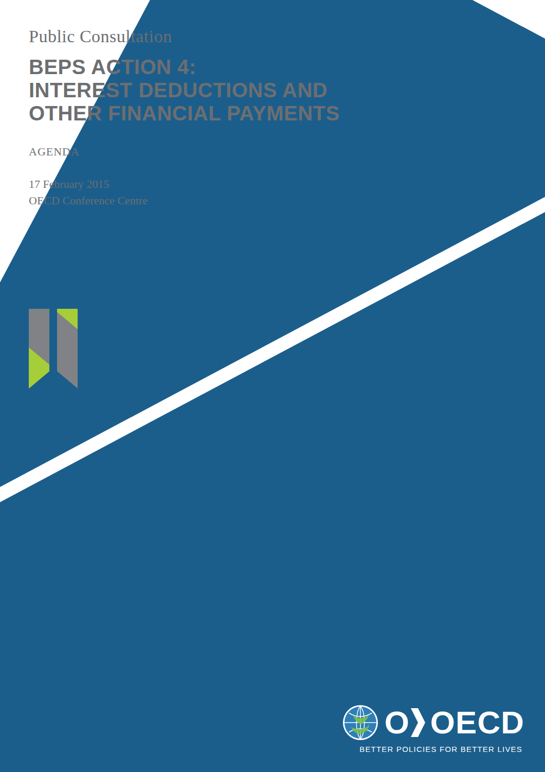Public Consultation
BEPS ACTION 4: INTEREST DEDUCTIONS AND OTHER FINANCIAL PAYMENTS
AGENDA
17 February 2015
OECD Conference Centre
O OECD
BETTER POLICIES FOR BETTER LIVES